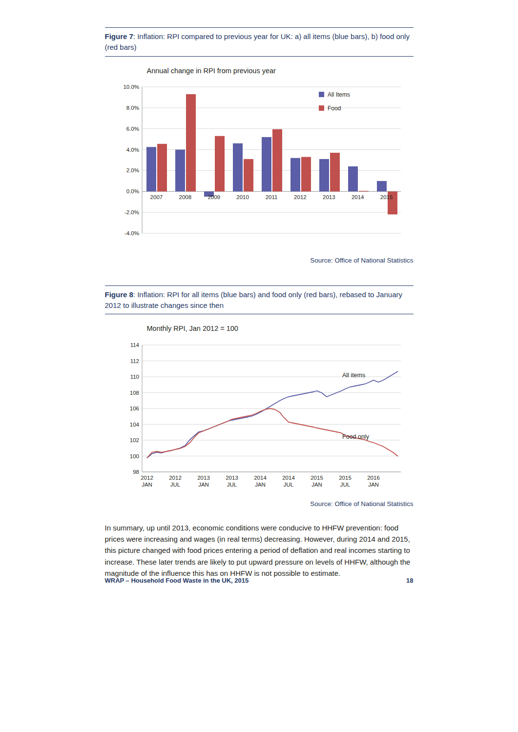Figure 7: Inflation: RPI compared to previous year for UK: a) all items (blue bars), b) food only (red bars)
Annual change in RPI from previous year
10.0% 8.0% 6.0% 4.0% 2.0% 0.0% -2.0% -4.0% 2007 2008 2009 2010 2011 2012 2013 2014 2015 All Items Food
Source: Office of National Statistics
Figure 8: Inflation: RPI for all items (blue bars) and food only (red bars), rebased to January 2012 to illustrate changes since then
Monthly RPI, Jan 2012 = 100
114 112 110 108 106 104 102 100 98 2012 JAN 2012 JUL 2013 JAN 2013 JUL 2014 JAN 2014 JUL 2015 JAN 2015 JUL 2016 JAN All items Food only
Source: Office of National Statistics
In summary, up until 2013, economic conditions were conducive to HHFW prevention: food prices were increasing and wages (in real terms) decreasing. However, during 2014 and 2015, this picture changed with food prices entering a period of deflation and real incomes starting to increase. These later trends are likely to put upward pressure on levels of HHFW, although the magnitude of the influence this has on HHFW is not possible to estimate.
WRAP – Household Food Waste in the UK, 2015
18